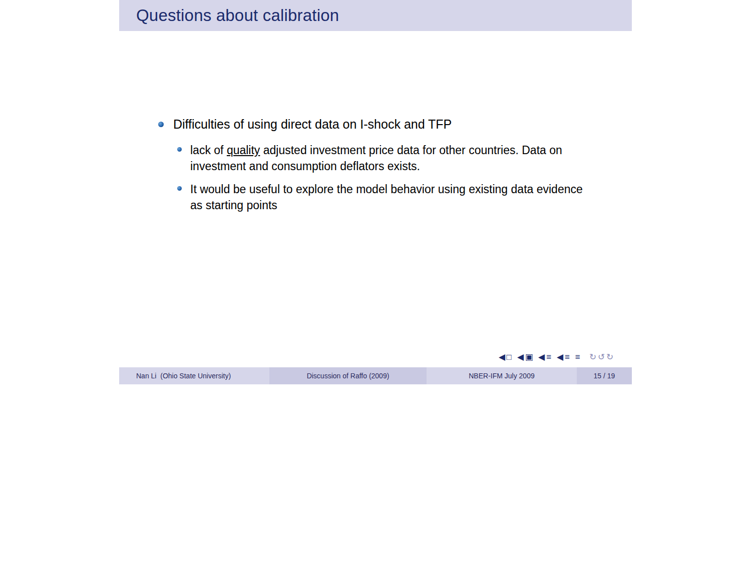Questions about calibration
Difficulties of using direct data on I-shock and TFP
lack of quality adjusted investment price data for other countries. Data on investment and consumption deflators exists.
It would be useful to explore the model behavior using existing data evidence as starting points
◀□ ◀▣ ◀≡ ◀≡ ≡ ↻↺↻
Nan Li (Ohio State University)
Discussion of Raffo (2009)
NBER-IFM July 2009
15 / 19